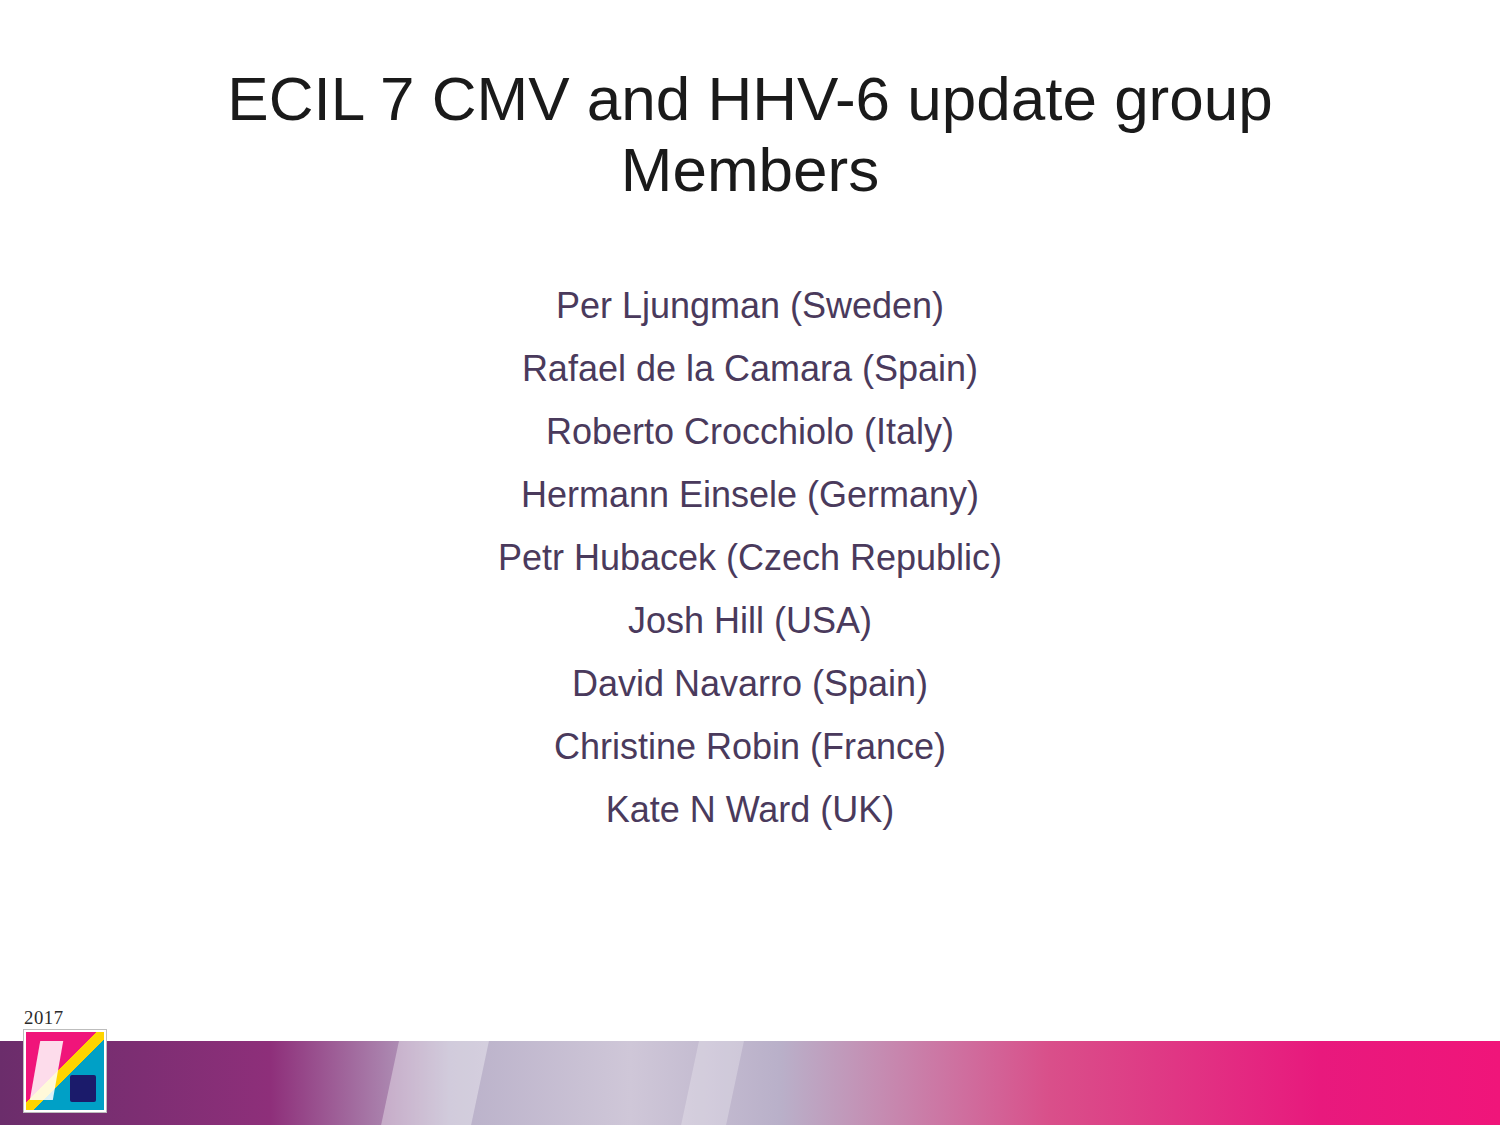ECIL 7 CMV and HHV-6 update group Members
Per Ljungman (Sweden)
Rafael de la Camara (Spain)
Roberto Crocchiolo (Italy)
Hermann Einsele (Germany)
Petr Hubacek (Czech Republic)
Josh Hill (USA)
David Navarro (Spain)
Christine Robin (France)
Kate N Ward (UK)
2017